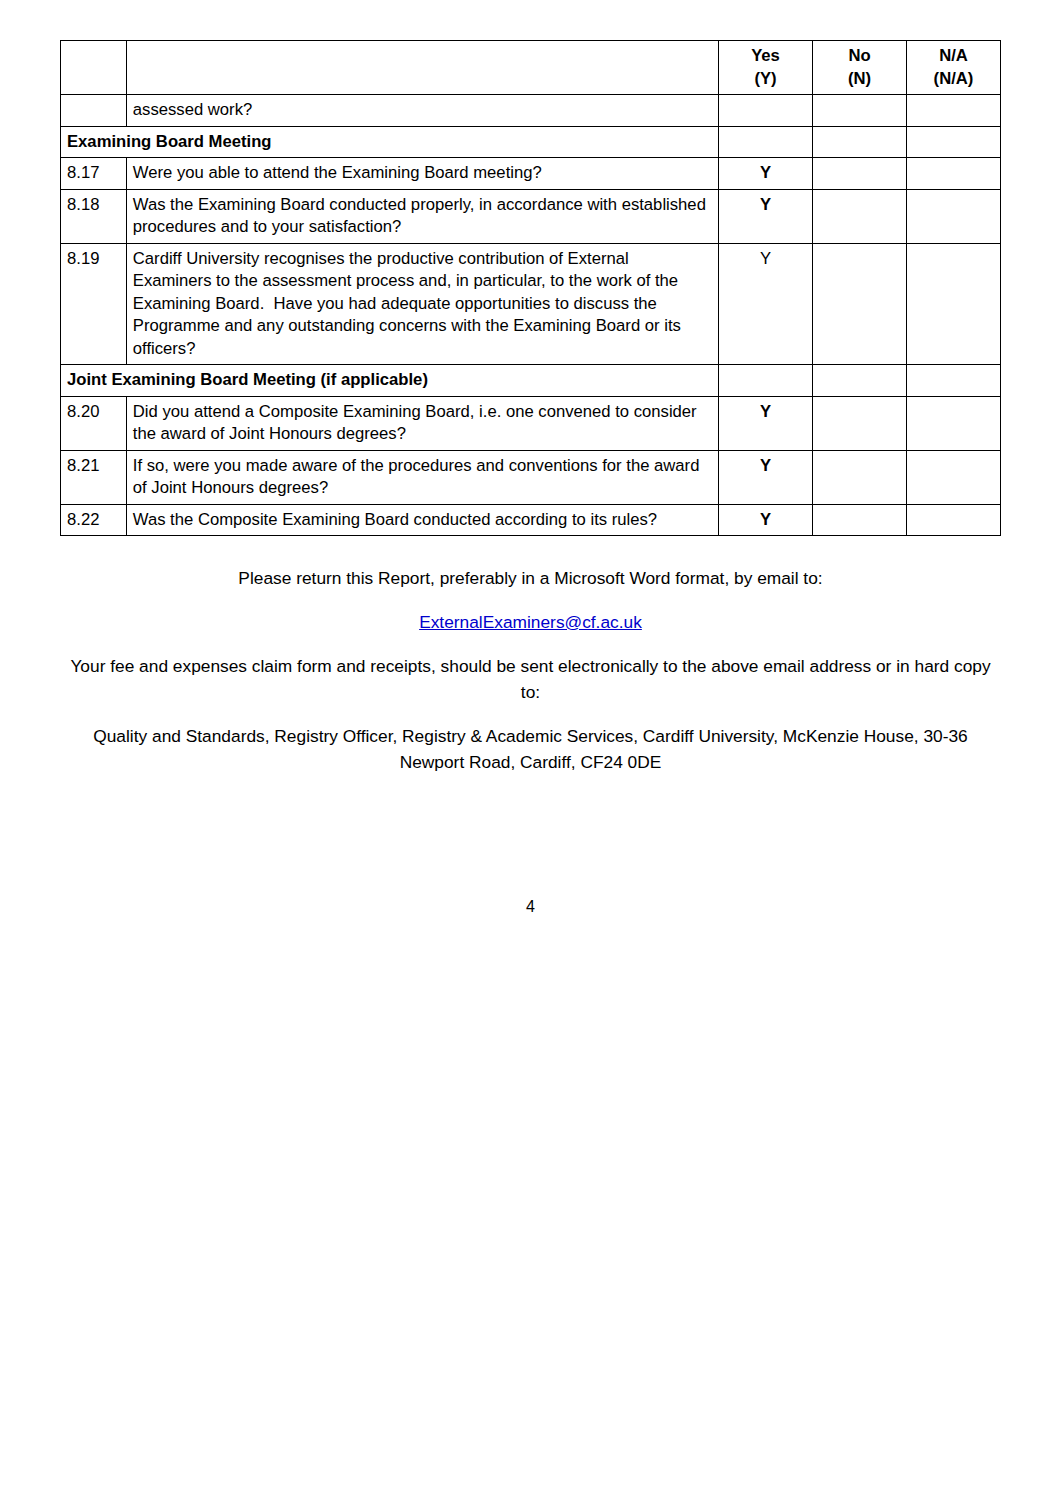| | | Yes (Y) | No (N) | N/A (N/A) |
| --- | --- | --- | --- | --- |
| | assessed work? | | | |
| Examining Board Meeting | | | |
| 8.17 | Were you able to attend the Examining Board meeting? | Y | | |
| 8.18 | Was the Examining Board conducted properly, in accordance with established procedures and to your satisfaction? | Y | | |
| 8.19 | Cardiff University recognises the productive contribution of External Examiners to the assessment process and, in particular, to the work of the Examining Board. Have you had adequate opportunities to discuss the Programme and any outstanding concerns with the Examining Board or its officers? | Y | | |
| Joint Examining Board Meeting (if applicable) | | | |
| 8.20 | Did you attend a Composite Examining Board, i.e. one convened to consider the award of Joint Honours degrees? | Y | | |
| 8.21 | If so, were you made aware of the procedures and conventions for the award of Joint Honours degrees? | Y | | |
| 8.22 | Was the Composite Examining Board conducted according to its rules? | Y | | |
Please return this Report, preferably in a Microsoft Word format, by email to:
ExternalExaminers@cf.ac.uk
Your fee and expenses claim form and receipts, should be sent electronically to the above email address or in hard copy to:
Quality and Standards, Registry Officer, Registry & Academic Services, Cardiff University, McKenzie House, 30-36 Newport Road, Cardiff, CF24 0DE
4